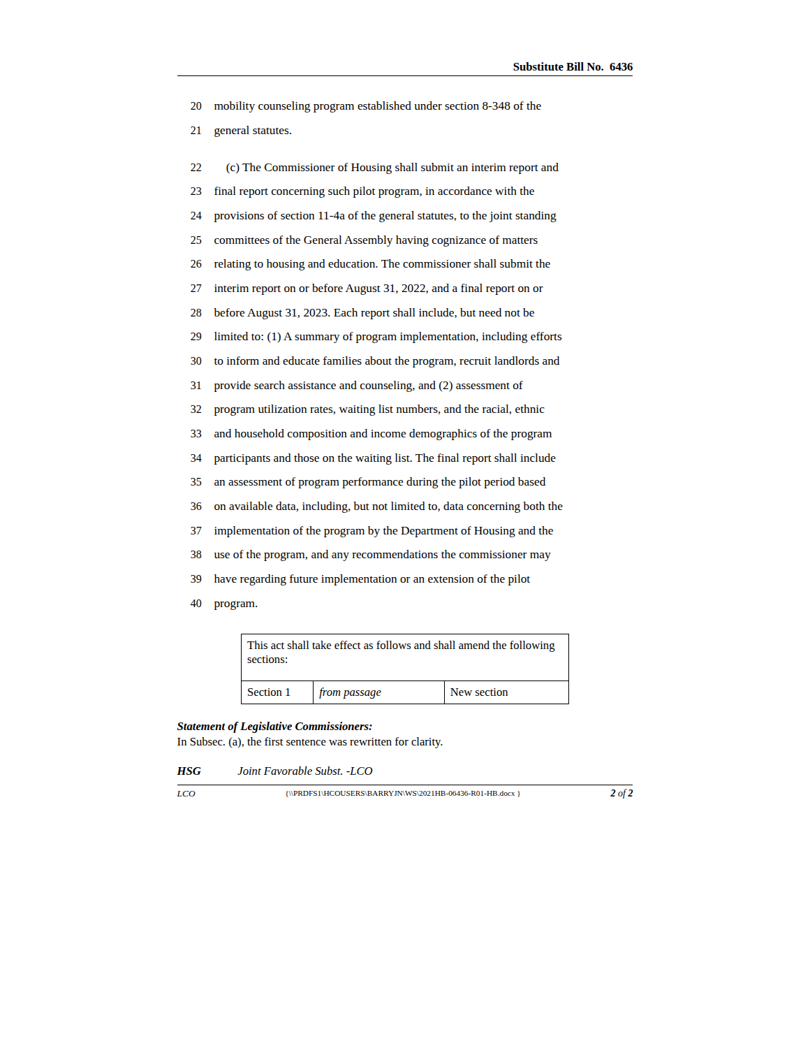Substitute Bill No. 6436
20 mobility counseling program established under section 8-348 of the
21 general statutes.
22 (c) The Commissioner of Housing shall submit an interim report and
23 final report concerning such pilot program, in accordance with the
24 provisions of section 11-4a of the general statutes, to the joint standing
25 committees of the General Assembly having cognizance of matters
26 relating to housing and education. The commissioner shall submit the
27 interim report on or before August 31, 2022, and a final report on or
28 before August 31, 2023. Each report shall include, but need not be
29 limited to: (1) A summary of program implementation, including efforts
30 to inform and educate families about the program, recruit landlords and
31 provide search assistance and counseling, and (2) assessment of
32 program utilization rates, waiting list numbers, and the racial, ethnic
33 and household composition and income demographics of the program
34 participants and those on the waiting list. The final report shall include
35 an assessment of program performance during the pilot period based
36 on available data, including, but not limited to, data concerning both the
37 implementation of the program by the Department of Housing and the
38 use of the program, and any recommendations the commissioner may
39 have regarding future implementation or an extension of the pilot
40 program.
| This act shall take effect as follows and shall amend the following sections: |
| Section 1 | from passage | New section |
Statement of Legislative Commissioners:
In Subsec. (a), the first sentence was rewritten for clarity.
HSG Joint Favorable Subst. -LCO
LCO
{\\PRDFS1\HCOUSERS\BARRYJN\WS\2021HB-06436-R01-HB.docx }
2 of 2